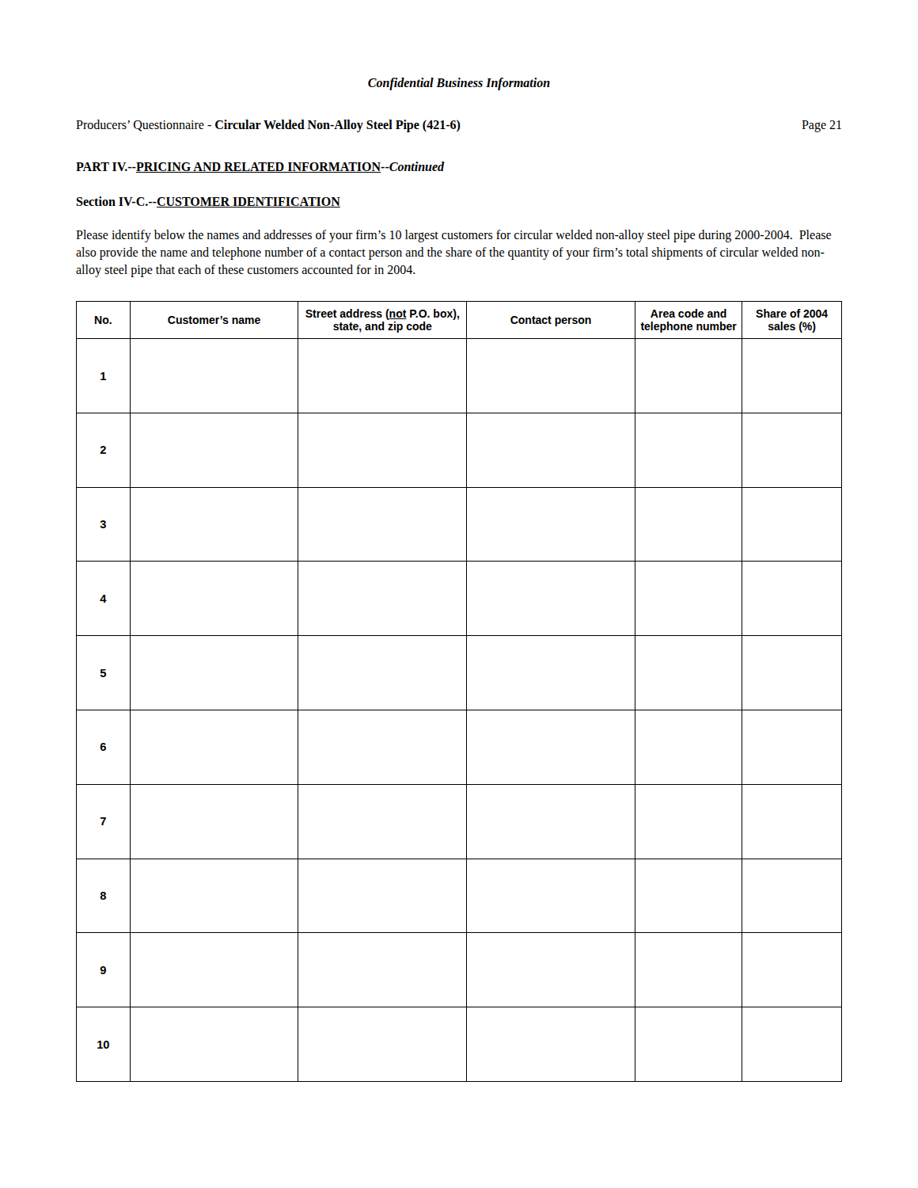Confidential Business Information
Producers’ Questionnaire - Circular Welded Non-Alloy Steel Pipe (421-6)
Page 21
PART IV.--PRICING AND RELATED INFORMATION--Continued
Section IV-C.--CUSTOMER IDENTIFICATION
Please identify below the names and addresses of your firm’s 10 largest customers for circular welded non-alloy steel pipe during 2000-2004. Please also provide the name and telephone number of a contact person and the share of the quantity of your firm’s total shipments of circular welded non-alloy steel pipe that each of these customers accounted for in 2004.
| No. | Customer’s name | Street address ( not P.O. box), state, and zip code | Contact person | Area code and telephone number | Share of 2004 sales (%) |
| --- | --- | --- | --- | --- | --- |
| 1 | | | | | |
| 2 | | | | | |
| 3 | | | | | |
| 4 | | | | | |
| 5 | | | | | |
| 6 | | | | | |
| 7 | | | | | |
| 8 | | | | | |
| 9 | | | | | |
| 10 | | | | | |